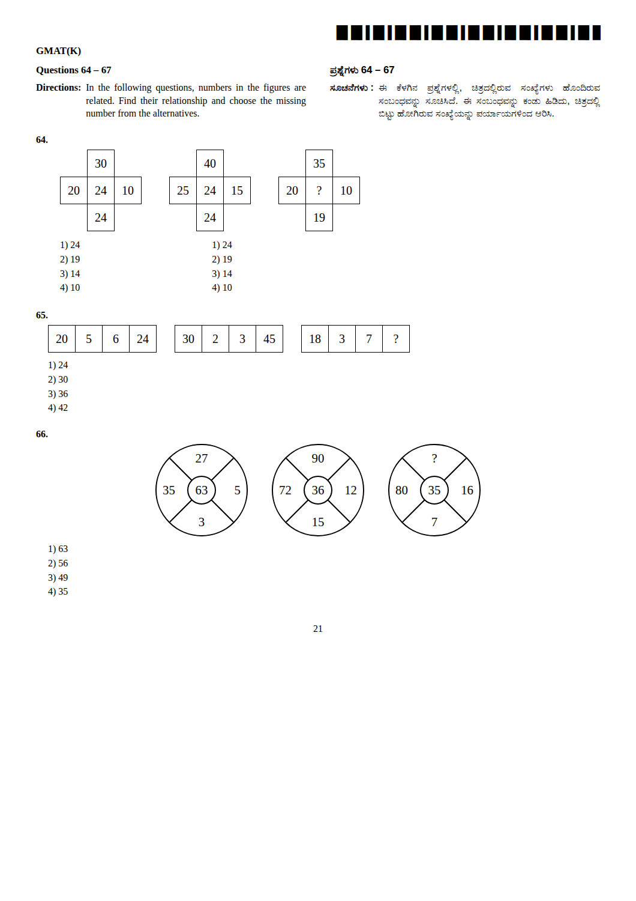█▌█▌▌█▌▌█▌█▌▌█▌█▌▌█▌█▌▌█▌█▌▌█▌█▌▌█▌█
GMAT(K)
Questions 64 – 67
Directions:
In the following questions, numbers in the figures are related. Find their relationship and choose the missing number from the alternatives.
ಪ್ರಶ್ನೆಗಳು 64 – 67
ಸೂಚನೆಗಳು :
ಈ ಕೆಳಗಿನ ಪ್ರಶ್ನೆಗಳಲ್ಲಿ, ಚಿತ್ರದಲ್ಲಿರುವ ಸಂಖ್ಯೆಗಳು ಹೊಂದಿರುವ ಸಂಬಂಧವನ್ನು ಸೂಚಿಸಿದೆ. ಈ ಸಂಬಂಧವನ್ನು ಕಂಡು ಹಿಡಿದು, ಚಿತ್ರದಲ್ಲಿ ಬಿಟ್ಟು ಹೋಗಿರುವ ಸಂಖ್ಯೆಯನ್ನು ಪರ್ಯಾಯಗಳಿಂದ ಆರಿಸಿ.
64.
| | 30 | |
| 20 | 24 | 10 |
| | 24 | |
| | 40 | |
| 25 | 24 | 15 |
| | 24 | |
| | 35 | |
| 20 | ? | 10 |
| | 19 | |
1) 24
2) 19
3) 14
4) 10
1) 24
2) 19
3) 14
4) 10
65.
| 20 | 5 | 6 | 24 |
| 30 | 2 | 3 | 45 |
| 18 | 3 | 7 | ? |
1) 24
2) 30
3) 36
4) 42
66.
27
35
63
5
3
90
72
36
12
15
?
80
35
16
7
1) 63
2) 56
3) 49
4) 35
21